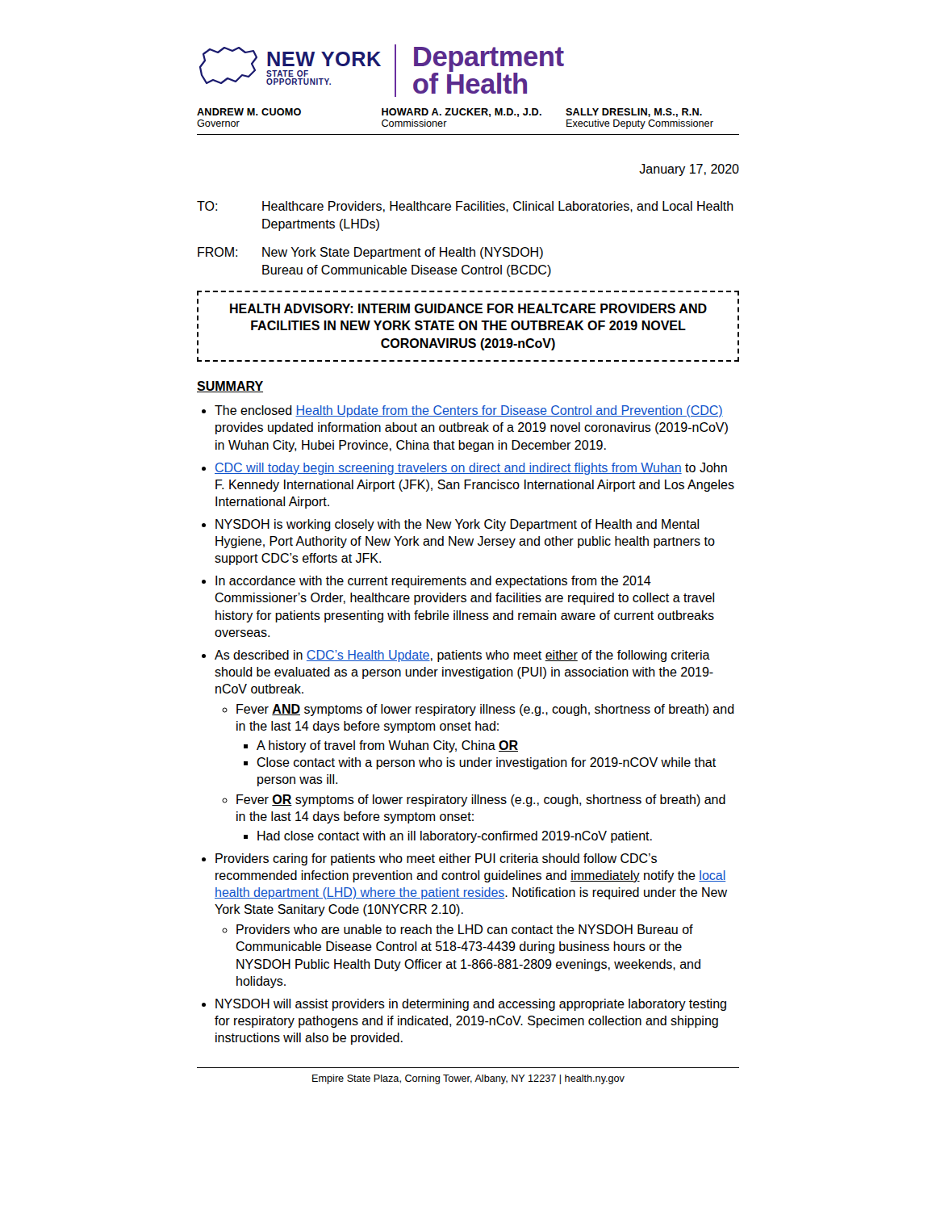NEW YORK
STATE OF
OPPORTUNITY.
Department
of Health
ANDREW M. CUOMO
Governor
HOWARD A. ZUCKER, M.D., J.D.
Commissioner
SALLY DRESLIN, M.S., R.N.
Executive Deputy Commissioner
January 17, 2020
TO:
Healthcare Providers, Healthcare Facilities, Clinical Laboratories, and Local Health Departments (LHDs)
FROM:
New York State Department of Health (NYSDOH)
Bureau of Communicable Disease Control (BCDC)
HEALTH ADVISORY: INTERIM GUIDANCE FOR HEALTCARE PROVIDERS AND FACILITIES IN NEW YORK STATE ON THE OUTBREAK OF 2019 NOVEL CORONAVIRUS (2019-nCoV)
SUMMARY
The enclosed Health Update from the Centers for Disease Control and Prevention (CDC) provides updated information about an outbreak of a 2019 novel coronavirus (2019-nCoV) in Wuhan City, Hubei Province, China that began in December 2019.
CDC will today begin screening travelers on direct and indirect flights from Wuhan to John F. Kennedy International Airport (JFK), San Francisco International Airport and Los Angeles International Airport.
NYSDOH is working closely with the New York City Department of Health and Mental Hygiene, Port Authority of New York and New Jersey and other public health partners to support CDC’s efforts at JFK.
In accordance with the current requirements and expectations from the 2014 Commissioner’s Order, healthcare providers and facilities are required to collect a travel history for patients presenting with febrile illness and remain aware of current outbreaks overseas.
As described in CDC’s Health Update, patients who meet either of the following criteria should be evaluated as a person under investigation (PUI) in association with the 2019-nCoV outbreak.
Fever AND symptoms of lower respiratory illness (e.g., cough, shortness of breath) and in the last 14 days before symptom onset had:
A history of travel from Wuhan City, China OR
Close contact with a person who is under investigation for 2019-nCOV while that person was ill.
Fever OR symptoms of lower respiratory illness (e.g., cough, shortness of breath) and in the last 14 days before symptom onset:
Had close contact with an ill laboratory-confirmed 2019-nCoV patient.
Providers caring for patients who meet either PUI criteria should follow CDC’s recommended infection prevention and control guidelines and immediately notify the local health department (LHD) where the patient resides. Notification is required under the New York State Sanitary Code (10NYCRR 2.10).
Providers who are unable to reach the LHD can contact the NYSDOH Bureau of Communicable Disease Control at 518-473-4439 during business hours or the NYSDOH Public Health Duty Officer at 1-866-881-2809 evenings, weekends, and holidays.
NYSDOH will assist providers in determining and accessing appropriate laboratory testing for respiratory pathogens and if indicated, 2019-nCoV. Specimen collection and shipping instructions will also be provided.
Empire State Plaza, Corning Tower, Albany, NY 12237 | health.ny.gov